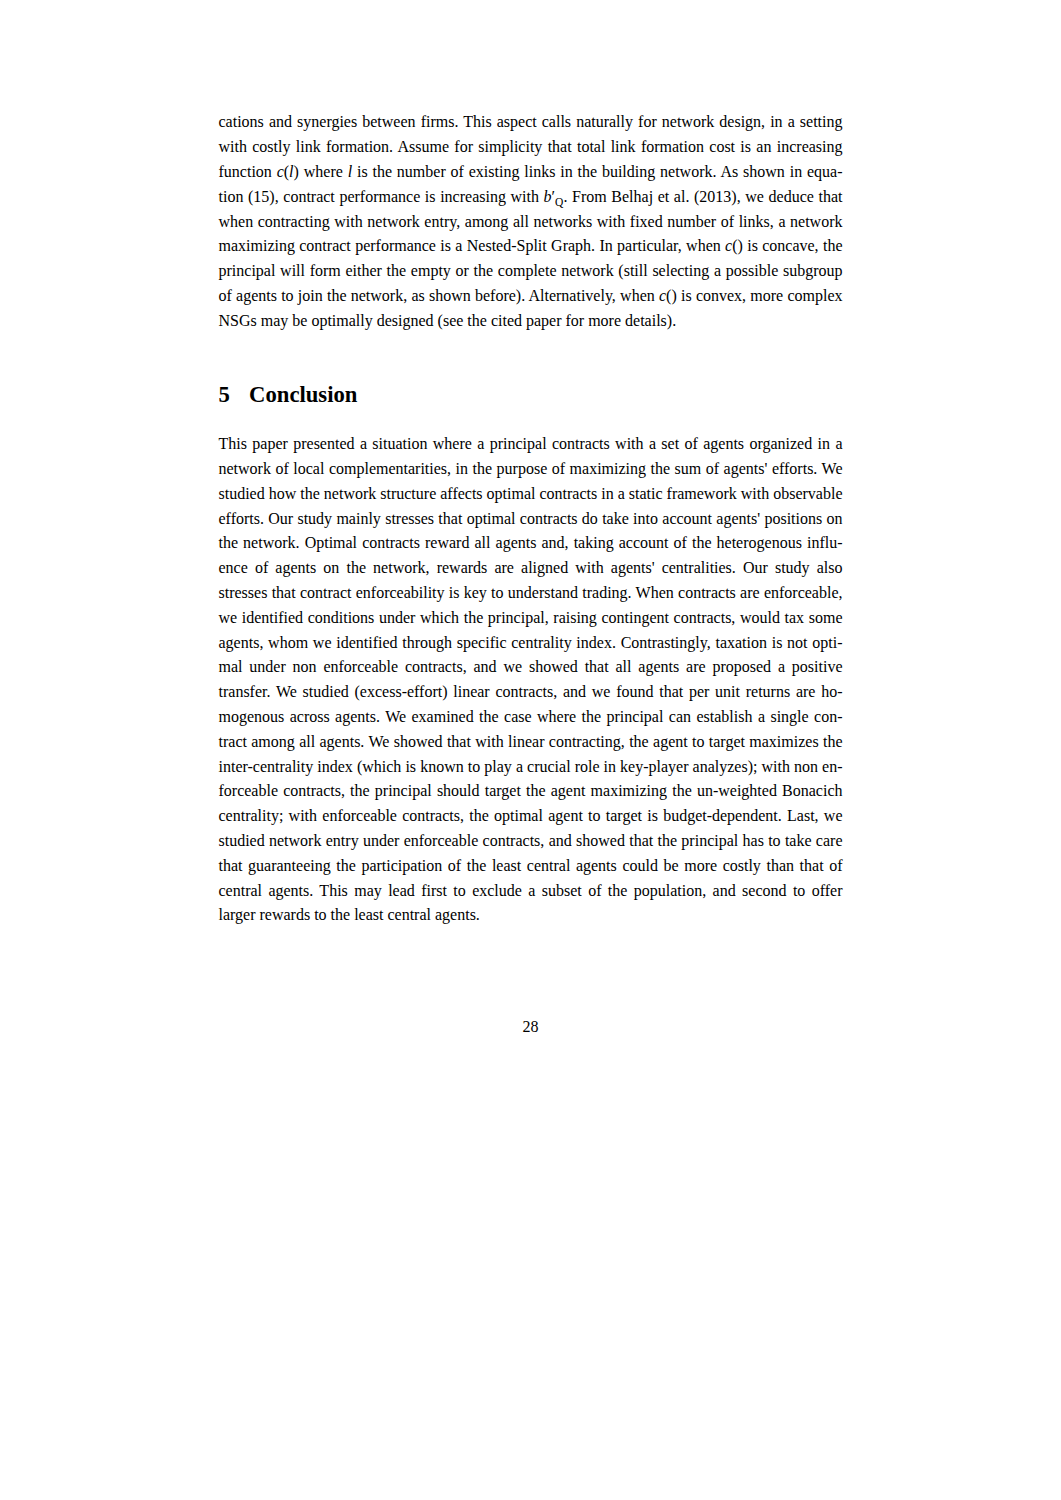cations and synergies between firms. This aspect calls naturally for network design, in a setting with costly link formation. Assume for simplicity that total link formation cost is an increasing function c(l) where l is the number of existing links in the building network. As shown in equation (15), contract performance is increasing with b′Q. From Belhaj et al. (2013), we deduce that when contracting with network entry, among all networks with fixed number of links, a network maximizing contract performance is a Nested-Split Graph. In particular, when c() is concave, the principal will form either the empty or the complete network (still selecting a possible subgroup of agents to join the network, as shown before). Alternatively, when c() is convex, more complex NSGs may be optimally designed (see the cited paper for more details).
5 Conclusion
This paper presented a situation where a principal contracts with a set of agents organized in a network of local complementarities, in the purpose of maximizing the sum of agents' efforts. We studied how the network structure affects optimal contracts in a static framework with observable efforts. Our study mainly stresses that optimal contracts do take into account agents' positions on the network. Optimal contracts reward all agents and, taking account of the heterogenous influence of agents on the network, rewards are aligned with agents' centralities. Our study also stresses that contract enforceability is key to understand trading. When contracts are enforceable, we identified conditions under which the principal, raising contingent contracts, would tax some agents, whom we identified through specific centrality index. Contrastingly, taxation is not optimal under non enforceable contracts, and we showed that all agents are proposed a positive transfer. We studied (excess-effort) linear contracts, and we found that per unit returns are homogenous across agents. We examined the case where the principal can establish a single contract among all agents. We showed that with linear contracting, the agent to target maximizes the inter-centrality index (which is known to play a crucial role in key-player analyzes); with non enforceable contracts, the principal should target the agent maximizing the un-weighted Bonacich centrality; with enforceable contracts, the optimal agent to target is budget-dependent. Last, we studied network entry under enforceable contracts, and showed that the principal has to take care that guaranteeing the participation of the least central agents could be more costly than that of central agents. This may lead first to exclude a subset of the population, and second to offer larger rewards to the least central agents.
28